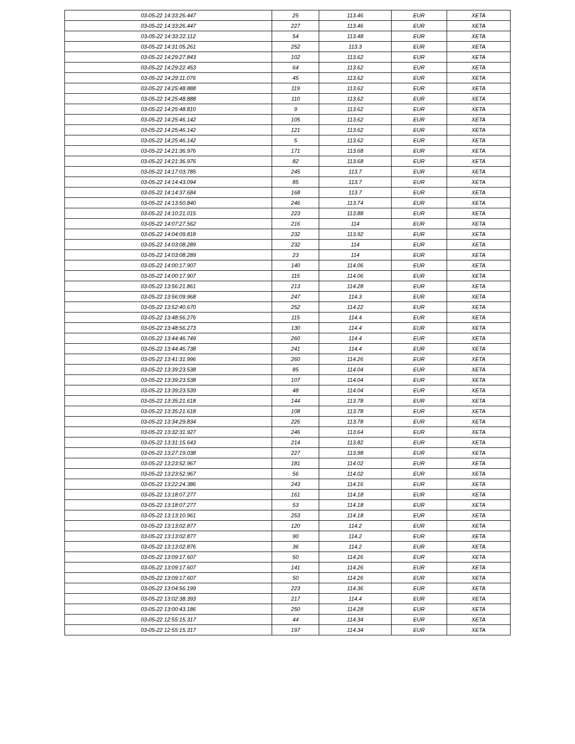| 03-05-22 14:33:26.447 | 25 | 113.46 | EUR | XETA |
| 03-05-22 14:33:26.447 | 227 | 113.46 | EUR | XETA |
| 03-05-22 14:33:22.112 | 54 | 113.48 | EUR | XETA |
| 03-05-22 14:31:05.261 | 252 | 113.3 | EUR | XETA |
| 03-05-22 14:29:27.843 | 102 | 113.62 | EUR | XETA |
| 03-05-22 14:29:22.453 | 64 | 113.62 | EUR | XETA |
| 03-05-22 14:29:11.076 | 45 | 113.62 | EUR | XETA |
| 03-05-22 14:25:48.888 | 119 | 113.62 | EUR | XETA |
| 03-05-22 14:25:48.888 | 110 | 113.62 | EUR | XETA |
| 03-05-22 14:25:48.810 | 9 | 113.62 | EUR | XETA |
| 03-05-22 14:25:46.142 | 105 | 113.62 | EUR | XETA |
| 03-05-22 14:25:46.142 | 121 | 113.62 | EUR | XETA |
| 03-05-22 14:25:46.142 | 5 | 113.62 | EUR | XETA |
| 03-05-22 14:21:36.976 | 171 | 113.68 | EUR | XETA |
| 03-05-22 14:21:36.976 | 82 | 113.68 | EUR | XETA |
| 03-05-22 14:17:03.785 | 245 | 113.7 | EUR | XETA |
| 03-05-22 14:14:43.094 | 85 | 113.7 | EUR | XETA |
| 03-05-22 14:14:37.684 | 168 | 113.7 | EUR | XETA |
| 03-05-22 14:13:50.840 | 246 | 113.74 | EUR | XETA |
| 03-05-22 14:10:21.015 | 223 | 113.88 | EUR | XETA |
| 03-05-22 14:07:27.562 | 216 | 114 | EUR | XETA |
| 03-05-22 14:04:09.818 | 232 | 113.92 | EUR | XETA |
| 03-05-22 14:03:08.289 | 232 | 114 | EUR | XETA |
| 03-05-22 14:03:08.289 | 23 | 114 | EUR | XETA |
| 03-05-22 14:00:17.907 | 140 | 114.06 | EUR | XETA |
| 03-05-22 14:00:17.907 | 115 | 114.06 | EUR | XETA |
| 03-05-22 13:56:21.861 | 213 | 114.28 | EUR | XETA |
| 03-05-22 13:56:09.968 | 247 | 114.3 | EUR | XETA |
| 03-05-22 13:52:40.670 | 252 | 114.22 | EUR | XETA |
| 03-05-22 13:48:56.276 | 115 | 114.4 | EUR | XETA |
| 03-05-22 13:48:56.273 | 130 | 114.4 | EUR | XETA |
| 03-05-22 13:44:46.749 | 260 | 114.4 | EUR | XETA |
| 03-05-22 13:44:46.738 | 241 | 114.4 | EUR | XETA |
| 03-05-22 13:41:31.996 | 260 | 114.26 | EUR | XETA |
| 03-05-22 13:39:23.538 | 85 | 114.04 | EUR | XETA |
| 03-05-22 13:39:23.538 | 107 | 114.04 | EUR | XETA |
| 03-05-22 13:39:23.539 | 48 | 114.04 | EUR | XETA |
| 03-05-22 13:35:21.618 | 144 | 113.78 | EUR | XETA |
| 03-05-22 13:35:21.618 | 108 | 113.78 | EUR | XETA |
| 03-05-22 13:34:29.834 | 226 | 113.78 | EUR | XETA |
| 03-05-22 13:32:31.927 | 246 | 113.64 | EUR | XETA |
| 03-05-22 13:31:15.643 | 214 | 113.82 | EUR | XETA |
| 03-05-22 13:27:19.038 | 227 | 113.98 | EUR | XETA |
| 03-05-22 13:23:52.967 | 181 | 114.02 | EUR | XETA |
| 03-05-22 13:23:52.967 | 56 | 114.02 | EUR | XETA |
| 03-05-22 13:22:24.386 | 243 | 114.16 | EUR | XETA |
| 03-05-22 13:18:07.277 | 161 | 114.18 | EUR | XETA |
| 03-05-22 13:18:07.277 | 53 | 114.18 | EUR | XETA |
| 03-05-22 13:13:10.961 | 253 | 114.18 | EUR | XETA |
| 03-05-22 13:13:02.877 | 120 | 114.2 | EUR | XETA |
| 03-05-22 13:13:02.877 | 90 | 114.2 | EUR | XETA |
| 03-05-22 13:13:02.876 | 36 | 114.2 | EUR | XETA |
| 03-05-22 13:09:17.607 | 50 | 114.26 | EUR | XETA |
| 03-05-22 13:09:17.607 | 141 | 114.26 | EUR | XETA |
| 03-05-22 13:09:17.607 | 50 | 114.26 | EUR | XETA |
| 03-05-22 13:04:56.199 | 223 | 114.36 | EUR | XETA |
| 03-05-22 13:02:38.393 | 217 | 114.4 | EUR | XETA |
| 03-05-22 13:00:43.186 | 250 | 114.28 | EUR | XETA |
| 03-05-22 12:55:15.317 | 44 | 114.34 | EUR | XETA |
| 03-05-22 12:55:15.317 | 197 | 114.34 | EUR | XETA |